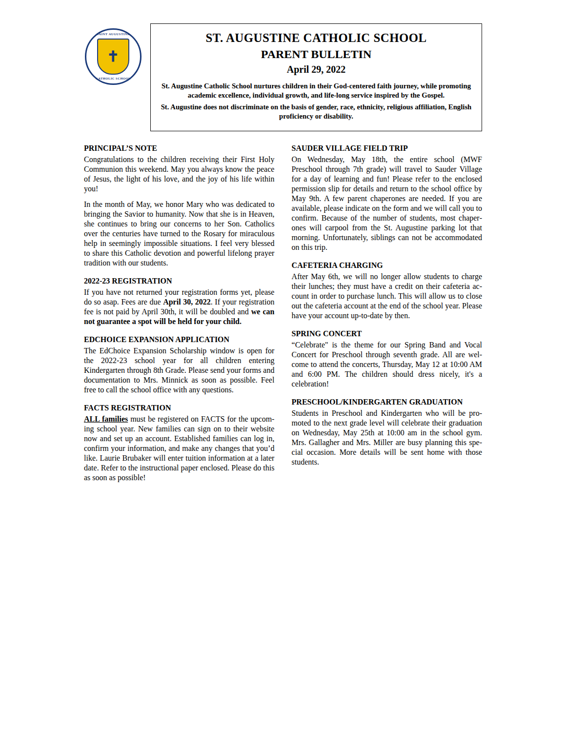SAINT AUGUSTINE
✝
CATHOLIC SCHOOL
ST. AUGUSTINE CATHOLIC SCHOOL
PARENT BULLETIN
April 29, 2022
St. Augustine Catholic School nurtures children in their God-centered faith journey, while promoting academic excellence, individual growth, and life-long service inspired by the Gospel.
St. Augustine does not discriminate on the basis of gender, race, ethnicity, religious affiliation, English proficiency or disability.
Principal’s Note
Congratulations to the children receiving their First Holy Communion this weekend. May you always know the peace of Jesus, the light of his love, and the joy of his life within you!
In the month of May, we honor Mary who was dedicated to bringing the Savior to humanity. Now that she is in Heaven, she continues to bring our concerns to her Son. Catholics over the centuries have turned to the Rosary for miraculous help in seemingly impossible situations. I feel very blessed to share this Catholic devotion and powerful lifelong prayer tradition with our students.
2022-23 Registration
If you have not returned your registration forms yet, please do so asap. Fees are due April 30, 2022. If your registration fee is not paid by April 30th, it will be doubled and we can not guarantee a spot will be held for your child.
EdChoice Expansion Application
The EdChoice Expansion Scholarship window is open for the 2022-23 school year for all children entering Kindergarten through 8th Grade. Please send your forms and documentation to Mrs. Minnick as soon as possible. Feel free to call the school office with any questions.
FACTS Registration
ALL families must be registered on FACTS for the upcoming school year. New families can sign on to their website now and set up an account. Established families can log in, confirm your information, and make any changes that you’d like. Laurie Brubaker will enter tuition information at a later date. Refer to the instructional paper enclosed. Please do this as soon as possible!
Sauder Village Field Trip
On Wednesday, May 18th, the entire school (MWF Preschool through 7th grade) will travel to Sauder Village for a day of learning and fun! Please refer to the enclosed permission slip for details and return to the school office by May 9th. A few parent chaperones are needed. If you are available, please indicate on the form and we will call you to confirm. Because of the number of students, most chaperones will carpool from the St. Augustine parking lot that morning. Unfortunately, siblings can not be accommodated on this trip.
Cafeteria Charging
After May 6th, we will no longer allow students to charge their lunches; they must have a credit on their cafeteria account in order to purchase lunch. This will allow us to close out the cafeteria account at the end of the school year. Please have your account up-to-date by then.
Spring Concert
“Celebrate" is the theme for our Spring Band and Vocal Concert for Preschool through seventh grade. All are welcome to attend the concerts, Thursday, May 12 at 10:00 AM and 6:00 PM. The children should dress nicely, it's a celebration!
Preschool/Kindergarten Graduation
Students in Preschool and Kindergarten who will be promoted to the next grade level will celebrate their graduation on Wednesday, May 25th at 10:00 am in the school gym. Mrs. Gallagher and Mrs. Miller are busy planning this special occasion. More details will be sent home with those students.